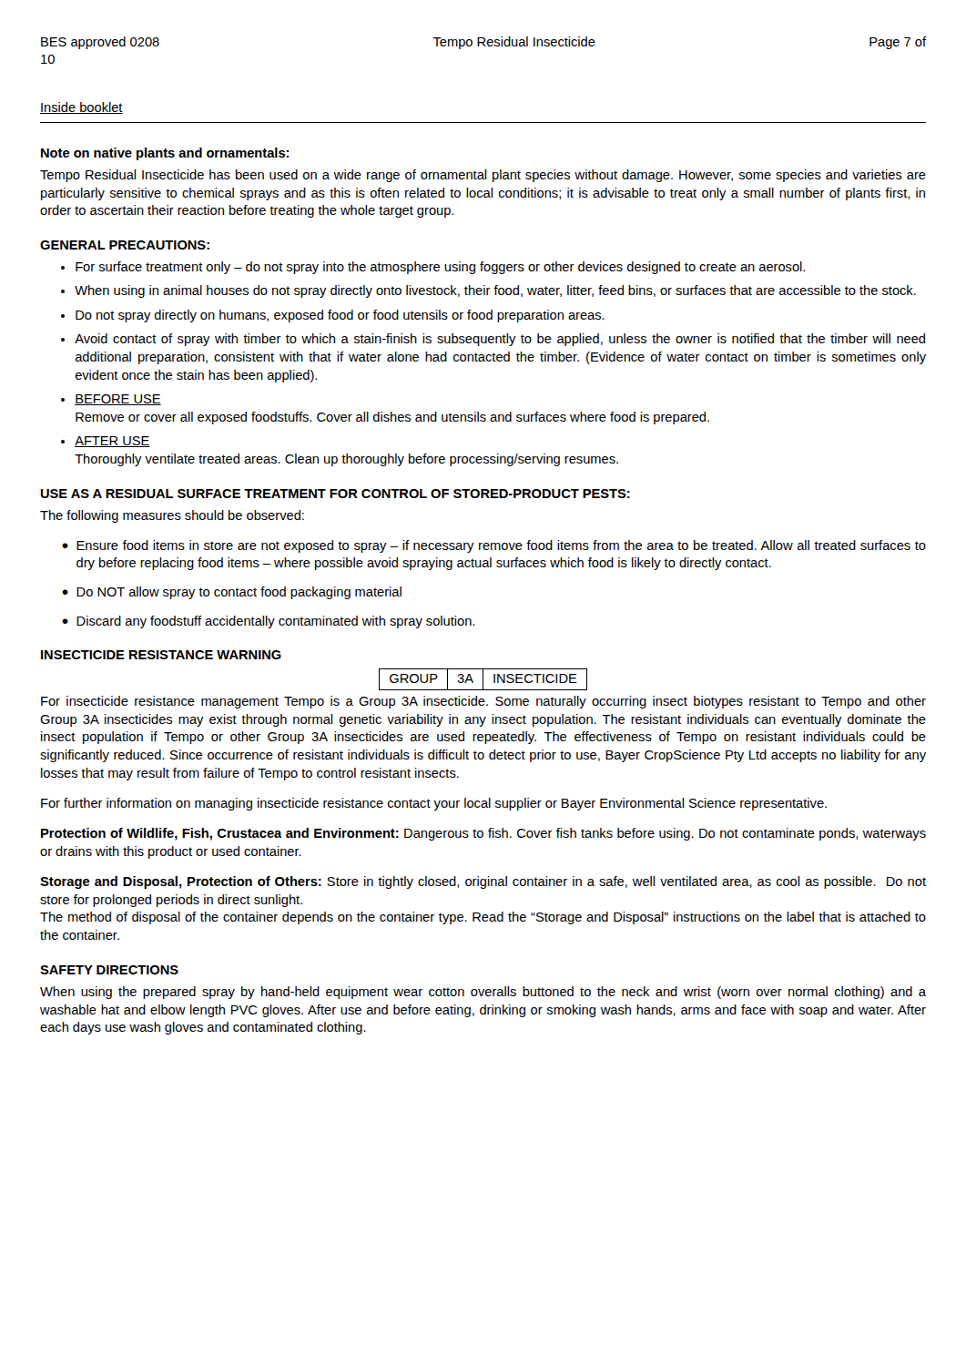BES approved 0208
10
Tempo Residual Insecticide
Page 7 of
Inside booklet
Note on native plants and ornamentals:
Tempo Residual Insecticide has been used on a wide range of ornamental plant species without damage. However, some species and varieties are particularly sensitive to chemical sprays and as this is often related to local conditions; it is advisable to treat only a small number of plants first, in order to ascertain their reaction before treating the whole target group.
GENERAL PRECAUTIONS:
For surface treatment only – do not spray into the atmosphere using foggers or other devices designed to create an aerosol.
When using in animal houses do not spray directly onto livestock, their food, water, litter, feed bins, or surfaces that are accessible to the stock.
Do not spray directly on humans, exposed food or food utensils or food preparation areas.
Avoid contact of spray with timber to which a stain-finish is subsequently to be applied, unless the owner is notified that the timber will need additional preparation, consistent with that if water alone had contacted the timber. (Evidence of water contact on timber is sometimes only evident once the stain has been applied).
BEFORE USE
Remove or cover all exposed foodstuffs. Cover all dishes and utensils and surfaces where food is prepared.
AFTER USE
Thoroughly ventilate treated areas. Clean up thoroughly before processing/serving resumes.
USE AS A RESIDUAL SURFACE TREATMENT FOR CONTROL OF STORED-PRODUCT PESTS:
The following measures should be observed:
Ensure food items in store are not exposed to spray – if necessary remove food items from the area to be treated. Allow all treated surfaces to dry before replacing food items – where possible avoid spraying actual surfaces which food is likely to directly contact.
Do NOT allow spray to contact food packaging material
Discard any foodstuff accidentally contaminated with spray solution.
INSECTICIDE RESISTANCE WARNING
| GROUP | 3A | INSECTICIDE |
For insecticide resistance management Tempo is a Group 3A insecticide. Some naturally occurring insect biotypes resistant to Tempo and other Group 3A insecticides may exist through normal genetic variability in any insect population. The resistant individuals can eventually dominate the insect population if Tempo or other Group 3A insecticides are used repeatedly. The effectiveness of Tempo on resistant individuals could be significantly reduced. Since occurrence of resistant individuals is difficult to detect prior to use, Bayer CropScience Pty Ltd accepts no liability for any losses that may result from failure of Tempo to control resistant insects.
For further information on managing insecticide resistance contact your local supplier or Bayer Environmental Science representative.
Protection of Wildlife, Fish, Crustacea and Environment: Dangerous to fish. Cover fish tanks before using. Do not contaminate ponds, waterways or drains with this product or used container.
Storage and Disposal, Protection of Others: Store in tightly closed, original container in a safe, well ventilated area, as cool as possible. Do not store for prolonged periods in direct sunlight.
The method of disposal of the container depends on the container type. Read the “Storage and Disposal” instructions on the label that is attached to the container.
SAFETY DIRECTIONS
When using the prepared spray by hand-held equipment wear cotton overalls buttoned to the neck and wrist (worn over normal clothing) and a washable hat and elbow length PVC gloves. After use and before eating, drinking or smoking wash hands, arms and face with soap and water. After each days use wash gloves and contaminated clothing.